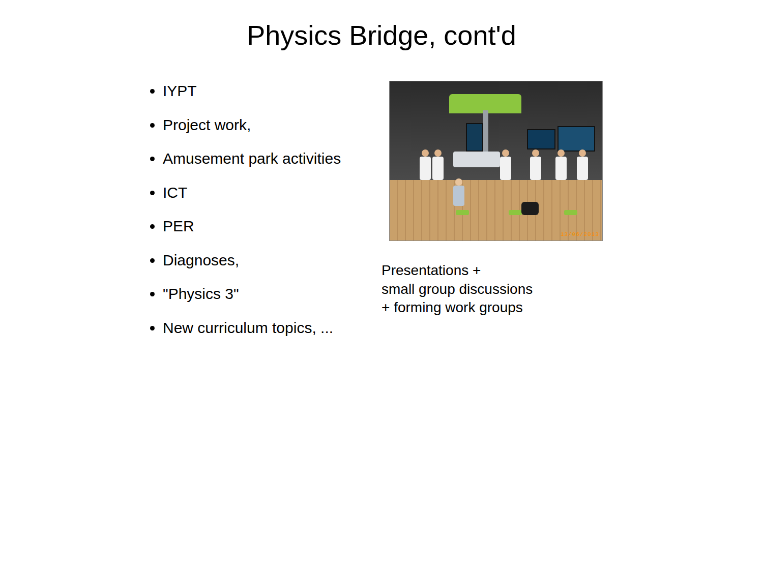Physics Bridge, cont'd
IYPT
Project work,
Amusement park activities
ICT
PER
Diagnoses,
"Physics 3"
New curriculum topics, ...
13/06/2013
Presentations +
small group discussions
+ forming work groups